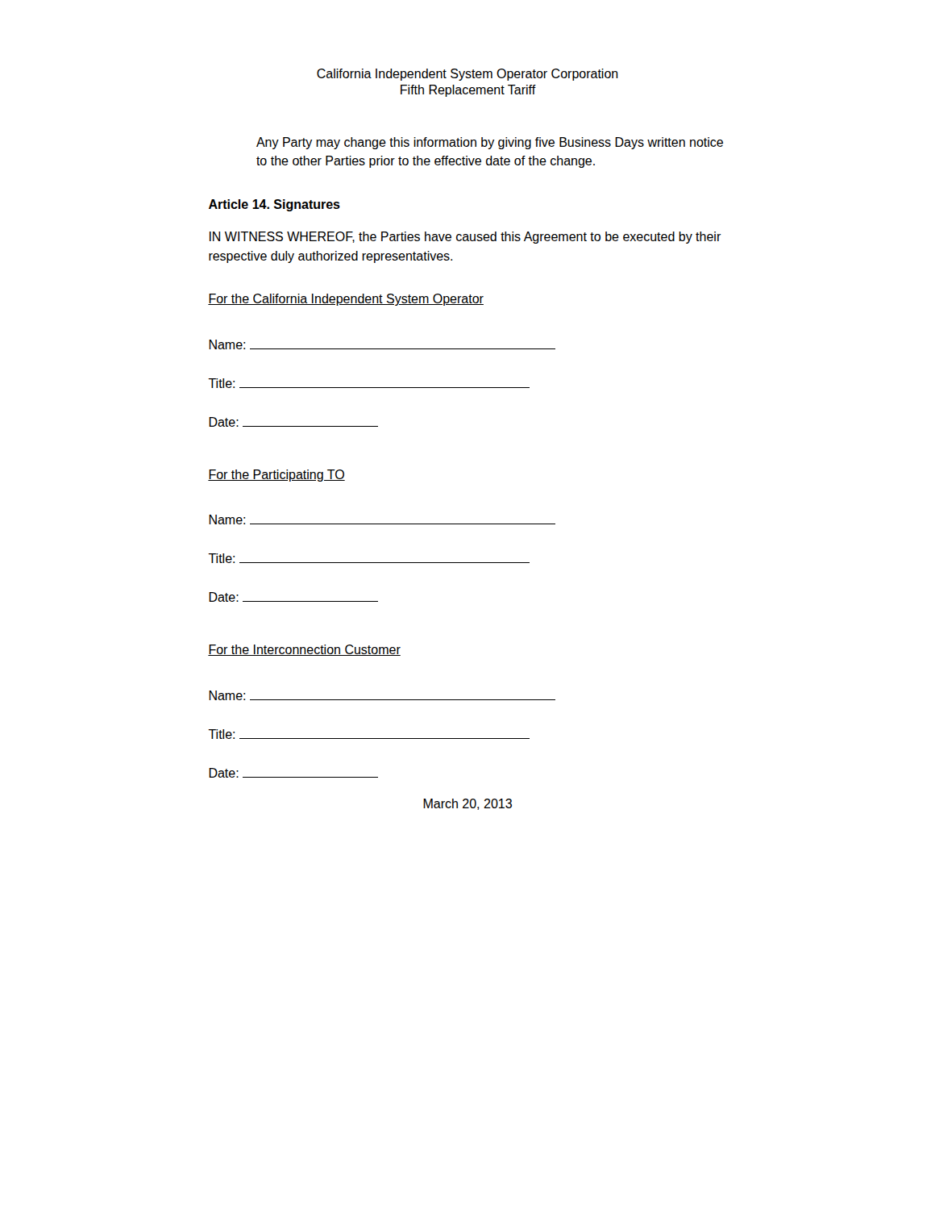California Independent System Operator Corporation
Fifth Replacement Tariff
Any Party may change this information by giving five Business Days written notice to the other Parties prior to the effective date of the change.
Article 14. Signatures
IN WITNESS WHEREOF, the Parties have caused this Agreement to be executed by their respective duly authorized representatives.
For the California Independent System Operator
Name:
Title:
Date:
For the Participating TO
Name:
Title:
Date:
For the Interconnection Customer
Name:
Title:
Date:
March 20, 2013